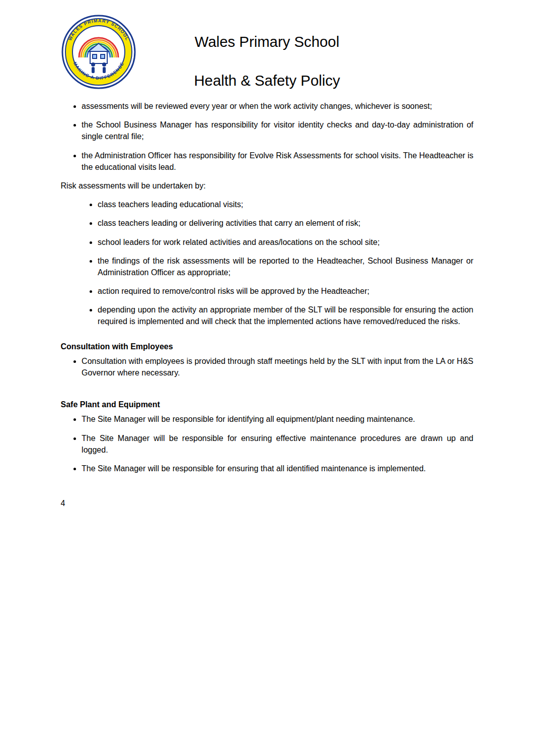WALES PRIMARY SCHOOL MAKING A DIFFERENCE
Wales Primary School
Health & Safety Policy
assessments will be reviewed every year or when the work activity changes, whichever is soonest;
the School Business Manager has responsibility for visitor identity checks and day-to-day administration of single central file;
the Administration Officer has responsibility for Evolve Risk Assessments for school visits. The Headteacher is the educational visits lead.
Risk assessments will be undertaken by:
class teachers leading educational visits;
class teachers leading or delivering activities that carry an element of risk;
school leaders for work related activities and areas/locations on the school site;
the findings of the risk assessments will be reported to the Headteacher, School Business Manager or Administration Officer as appropriate;
action required to remove/control risks will be approved by the Headteacher;
depending upon the activity an appropriate member of the SLT will be responsible for ensuring the action required is implemented and will check that the implemented actions have removed/reduced the risks.
Consultation with Employees
Consultation with employees is provided through staff meetings held by the SLT with input from the LA or H&S Governor where necessary.
Safe Plant and Equipment
The Site Manager will be responsible for identifying all equipment/plant needing maintenance.
The Site Manager will be responsible for ensuring effective maintenance procedures are drawn up and logged.
The Site Manager will be responsible for ensuring that all identified maintenance is implemented.
4